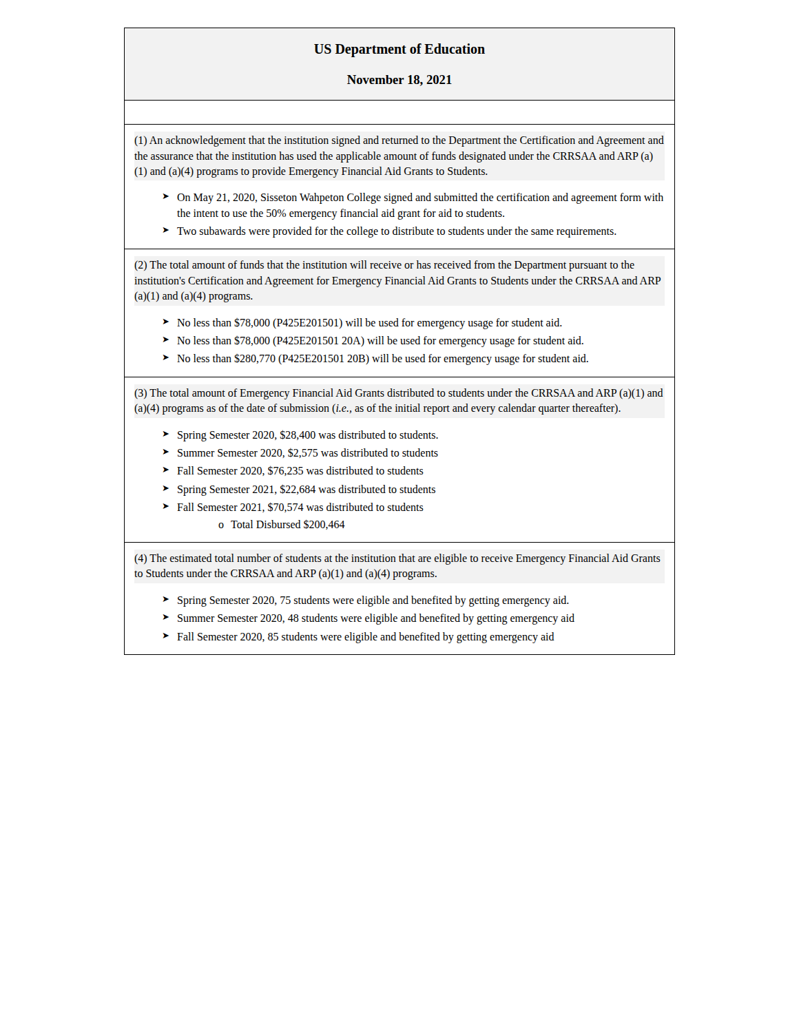| US Department of Education November 18, 2021 |
| (1) An acknowledgement that the institution signed and returned to the Department the Certification and Agreement and the assurance that the institution has used the applicable amount of funds designated under the CRRSAA and ARP (a)(1) and (a)(4) programs to provide Emergency Financial Aid Grants to Students. On May 21, 2020, Sisseton Wahpeton College signed and submitted the certification and agreement form with the intent to use the 50% emergency financial aid grant for aid to students. Two subawards were provided for the college to distribute to students under the same requirements. |
| (2) The total amount of funds that the institution will receive or has received from the Department pursuant to the institution's Certification and Agreement for Emergency Financial Aid Grants to Students under the CRRSAA and ARP (a)(1) and (a)(4) programs. No less than $78,000 (P425E201501) will be used for emergency usage for student aid. No less than $78,000 (P425E201501 20A) will be used for emergency usage for student aid. No less than $280,770 (P425E201501 20B) will be used for emergency usage for student aid. |
| (3) The total amount of Emergency Financial Aid Grants distributed to students under the CRRSAA and ARP (a)(1) and (a)(4) programs as of the date of submission ( i.e., as of the initial report and every calendar quarter thereafter). Spring Semester 2020, $28,400 was distributed to students. Summer Semester 2020, $2,575 was distributed to students Fall Semester 2020, $76,235 was distributed to students Spring Semester 2021, $22,684 was distributed to students Fall Semester 2021, $70,574 was distributed to students Total Disbursed $200,464 |
| (4) The estimated total number of students at the institution that are eligible to receive Emergency Financial Aid Grants to Students under the CRRSAA and ARP (a)(1) and (a)(4) programs. Spring Semester 2020, 75 students were eligible and benefited by getting emergency aid. Summer Semester 2020, 48 students were eligible and benefited by getting emergency aid Fall Semester 2020, 85 students were eligible and benefited by getting emergency aid |